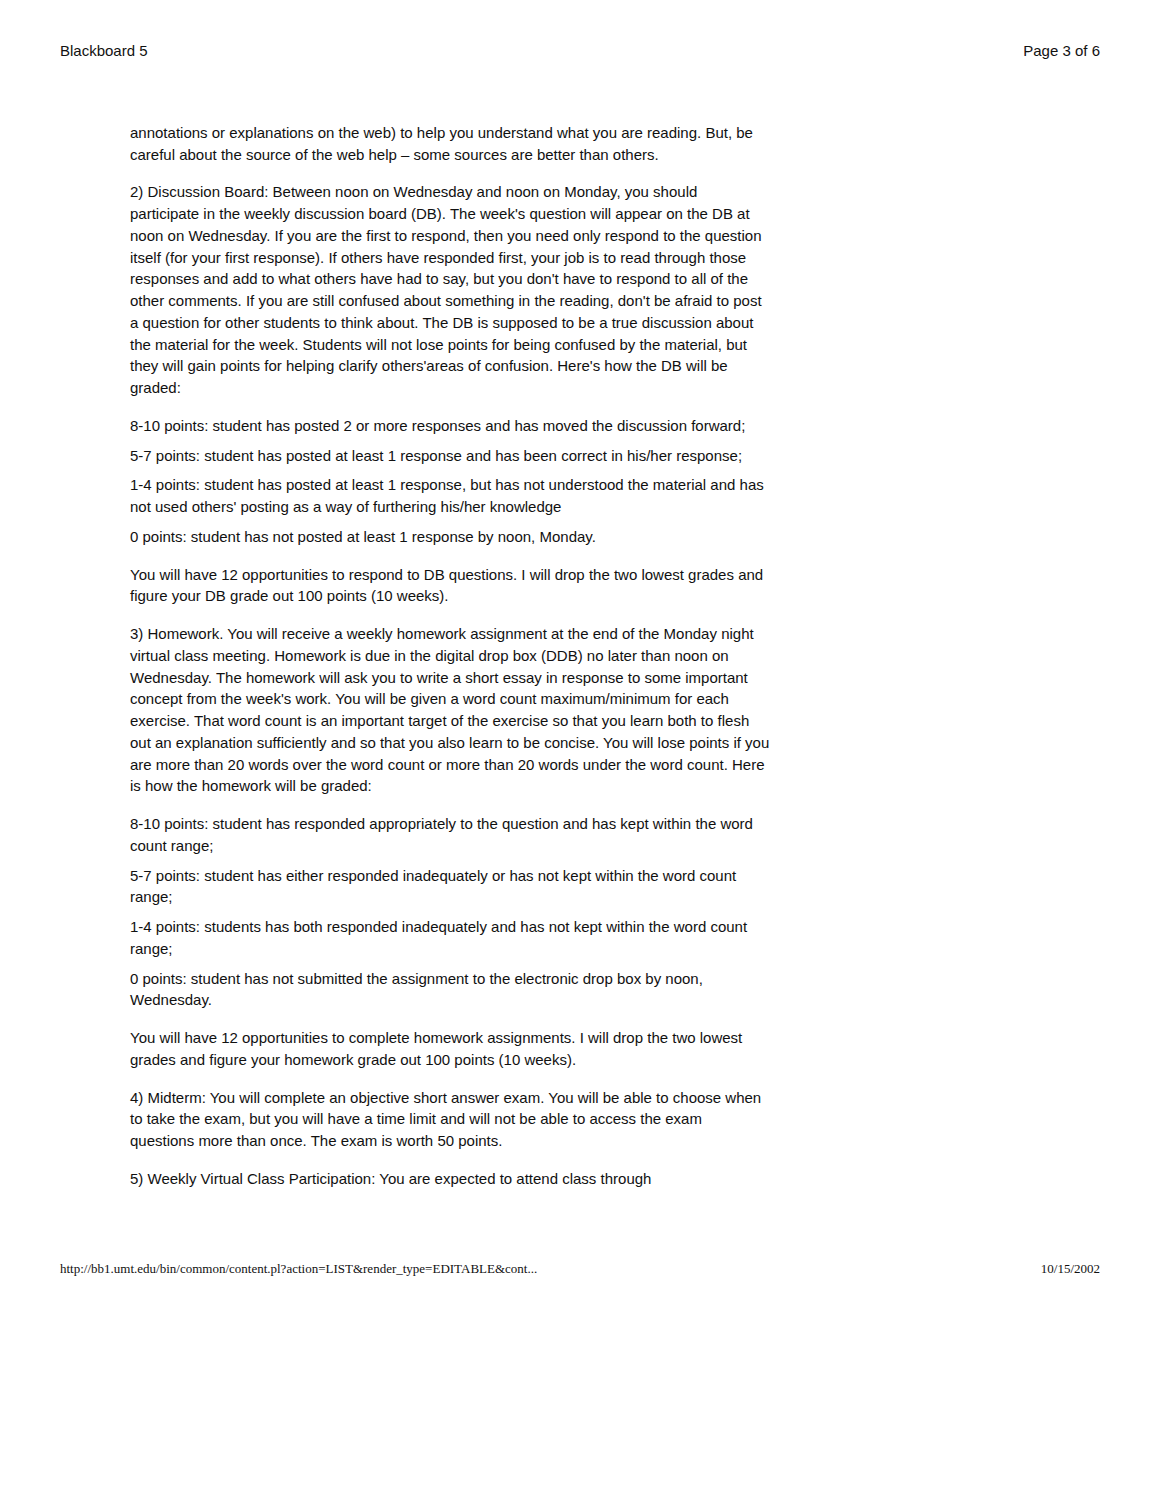Blackboard 5 Page 3 of 6
annotations or explanations on the web) to help you understand what you are reading. But, be careful about the source of the web help – some sources are better than others.
2) Discussion Board: Between noon on Wednesday and noon on Monday, you should participate in the weekly discussion board (DB). The week's question will appear on the DB at noon on Wednesday. If you are the first to respond, then you need only respond to the question itself (for your first response). If others have responded first, your job is to read through those responses and add to what others have had to say, but you don't have to respond to all of the other comments. If you are still confused about something in the reading, don't be afraid to post a question for other students to think about. The DB is supposed to be a true discussion about the material for the week. Students will not lose points for being confused by the material, but they will gain points for helping clarify others'areas of confusion. Here's how the DB will be graded:
8-10 points: student has posted 2 or more responses and has moved the discussion forward;
5-7 points: student has posted at least 1 response and has been correct in his/her response;
1-4 points: student has posted at least 1 response, but has not understood the material and has not used others' posting as a way of furthering his/her knowledge
0 points: student has not posted at least 1 response by noon, Monday.
You will have 12 opportunities to respond to DB questions. I will drop the two lowest grades and figure your DB grade out 100 points (10 weeks).
3) Homework. You will receive a weekly homework assignment at the end of the Monday night virtual class meeting. Homework is due in the digital drop box (DDB) no later than noon on Wednesday. The homework will ask you to write a short essay in response to some important concept from the week's work. You will be given a word count maximum/minimum for each exercise. That word count is an important target of the exercise so that you learn both to flesh out an explanation sufficiently and so that you also learn to be concise. You will lose points if you are more than 20 words over the word count or more than 20 words under the word count. Here is how the homework will be graded:
8-10 points: student has responded appropriately to the question and has kept within the word count range;
5-7 points: student has either responded inadequately or has not kept within the word count range;
1-4 points: students has both responded inadequately and has not kept within the word count range;
0 points: student has not submitted the assignment to the electronic drop box by noon, Wednesday.
You will have 12 opportunities to complete homework assignments. I will drop the two lowest grades and figure your homework grade out 100 points (10 weeks).
4) Midterm: You will complete an objective short answer exam. You will be able to choose when to take the exam, but you will have a time limit and will not be able to access the exam questions more than once. The exam is worth 50 points.
5) Weekly Virtual Class Participation: You are expected to attend class through
http://bb1.umt.edu/bin/common/content.pl?action=LIST&render_type=EDITABLE&cont... 10/15/2002